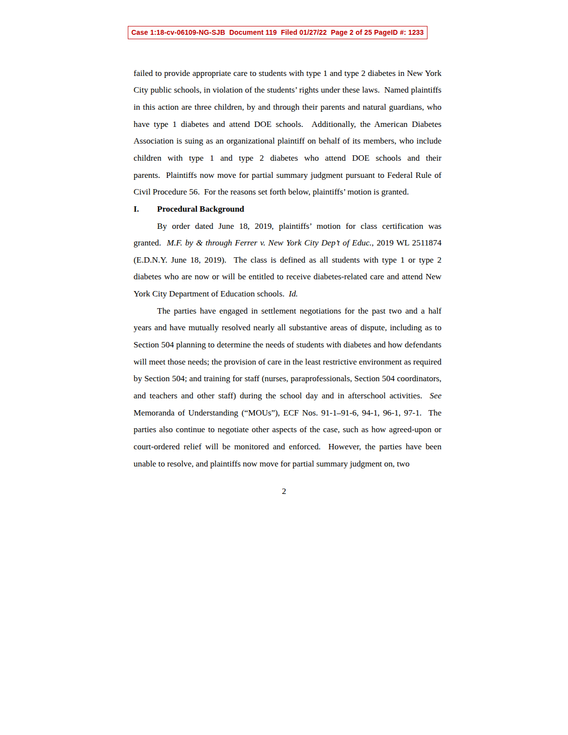Case 1:18-cv-06109-NG-SJB Document 119 Filed 01/27/22 Page 2 of 25 PageID #: 1233
failed to provide appropriate care to students with type 1 and type 2 diabetes in New York City public schools, in violation of the students’ rights under these laws. Named plaintiffs in this action are three children, by and through their parents and natural guardians, who have type 1 diabetes and attend DOE schools. Additionally, the American Diabetes Association is suing as an organizational plaintiff on behalf of its members, who include children with type 1 and type 2 diabetes who attend DOE schools and their parents. Plaintiffs now move for partial summary judgment pursuant to Federal Rule of Civil Procedure 56. For the reasons set forth below, plaintiffs’ motion is granted.
I. Procedural Background
By order dated June 18, 2019, plaintiffs’ motion for class certification was granted. M.F. by & through Ferrer v. New York City Dep’t of Educ., 2019 WL 2511874 (E.D.N.Y. June 18, 2019). The class is defined as all students with type 1 or type 2 diabetes who are now or will be entitled to receive diabetes-related care and attend New York City Department of Education schools. Id.
The parties have engaged in settlement negotiations for the past two and a half years and have mutually resolved nearly all substantive areas of dispute, including as to Section 504 planning to determine the needs of students with diabetes and how defendants will meet those needs; the provision of care in the least restrictive environment as required by Section 504; and training for staff (nurses, paraprofessionals, Section 504 coordinators, and teachers and other staff) during the school day and in afterschool activities. See Memoranda of Understanding (“MOUs”), ECF Nos. 91-1–91-6, 94-1, 96-1, 97-1. The parties also continue to negotiate other aspects of the case, such as how agreed-upon or court-ordered relief will be monitored and enforced. However, the parties have been unable to resolve, and plaintiffs now move for partial summary judgment on, two
2